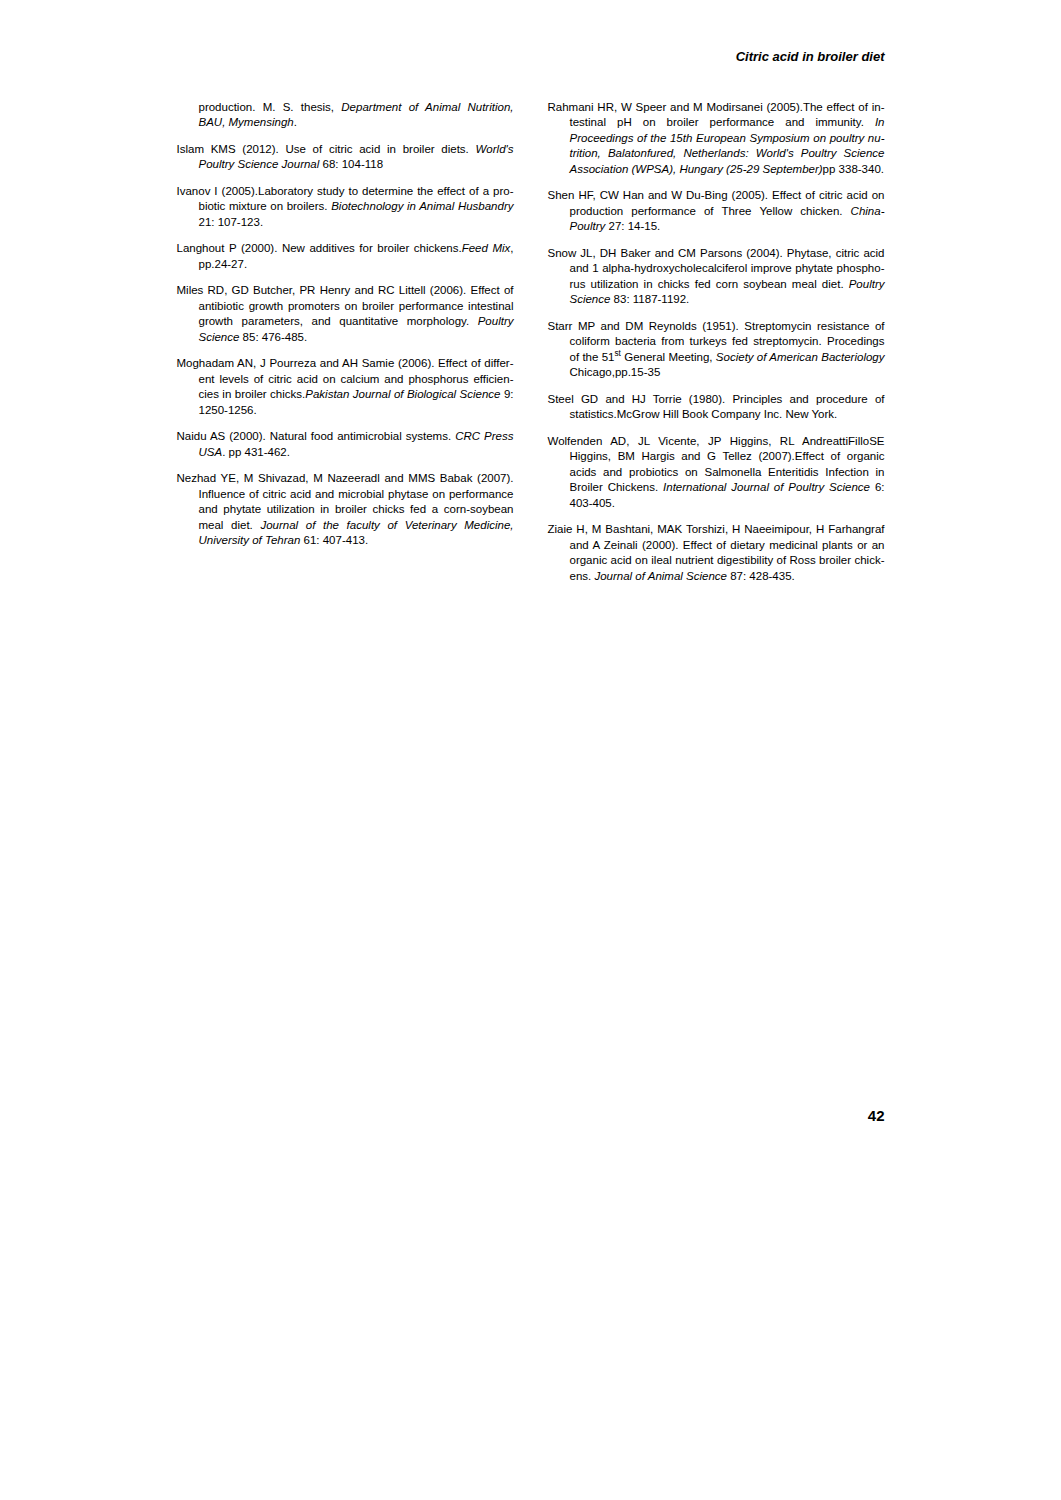Citric acid in broiler diet
production. M. S. thesis, Department of Animal Nutrition, BAU, Mymensingh.
Islam KMS (2012). Use of citric acid in broiler diets. World's Poultry Science Journal 68: 104-118
Ivanov I (2005).Laboratory study to determine the effect of a probiotic mixture on broilers. Biotechnology in Animal Husbandry 21: 107-123.
Langhout P (2000). New additives for broiler chickens.Feed Mix, pp.24-27.
Miles RD, GD Butcher, PR Henry and RC Littell (2006). Effect of antibiotic growth promoters on broiler performance intestinal growth parameters, and quantitative morphology. Poultry Science 85: 476-485.
Moghadam AN, J Pourreza and AH Samie (2006). Effect of different levels of citric acid on calcium and phosphorus efficiencies in broiler chicks.Pakistan Journal of Biological Science 9: 1250-1256.
Naidu AS (2000). Natural food antimicrobial systems. CRC Press USA. pp 431-462.
Nezhad YE, M Shivazad, M Nazeeradl and MMS Babak (2007). Influence of citric acid and microbial phytase on performance and phytate utilization in broiler chicks fed a corn-soybean meal diet. Journal of the faculty of Veterinary Medicine, University of Tehran 61: 407-413.
Rahmani HR, W Speer and M Modirsanei (2005).The effect of intestinal pH on broiler performance and immunity. In Proceedings of the 15th European Symposium on poultry nutrition, Balatonfured, Netherlands: World's Poultry Science Association (WPSA), Hungary (25-29 September) pp 338-340.
Shen HF, CW Han and W Du-Bing (2005). Effect of citric acid on production performance of Three Yellow chicken. China-Poultry 27: 14-15.
Snow JL, DH Baker and CM Parsons (2004). Phytase, citric acid and 1 alpha-hydroxycholecalciferol improve phytate phosphorus utilization in chicks fed corn soybean meal diet. Poultry Science 83: 1187-1192.
Starr MP and DM Reynolds (1951). Streptomycin resistance of coliform bacteria from turkeys fed streptomycin. Procedings of the 51st General Meeting, Society of American Bacteriology Chicago,pp.15-35
Steel GD and HJ Torrie (1980). Principles and procedure of statistics.McGrow Hill Book Company Inc. New York.
Wolfenden AD, JL Vicente, JP Higgins, RL AndreattiFilloSE Higgins, BM Hargis and G Tellez (2007).Effect of organic acids and probiotics on Salmonella Enteritidis Infection in Broiler Chickens. International Journal of Poultry Science 6: 403-405.
Ziaie H, M Bashtani, MAK Torshizi, H Naeeimipour, H Farhangraf and A Zeinali (2000). Effect of dietary medicinal plants or an organic acid on ileal nutrient digestibility of Ross broiler chickens. Journal of Animal Science 87: 428-435.
42